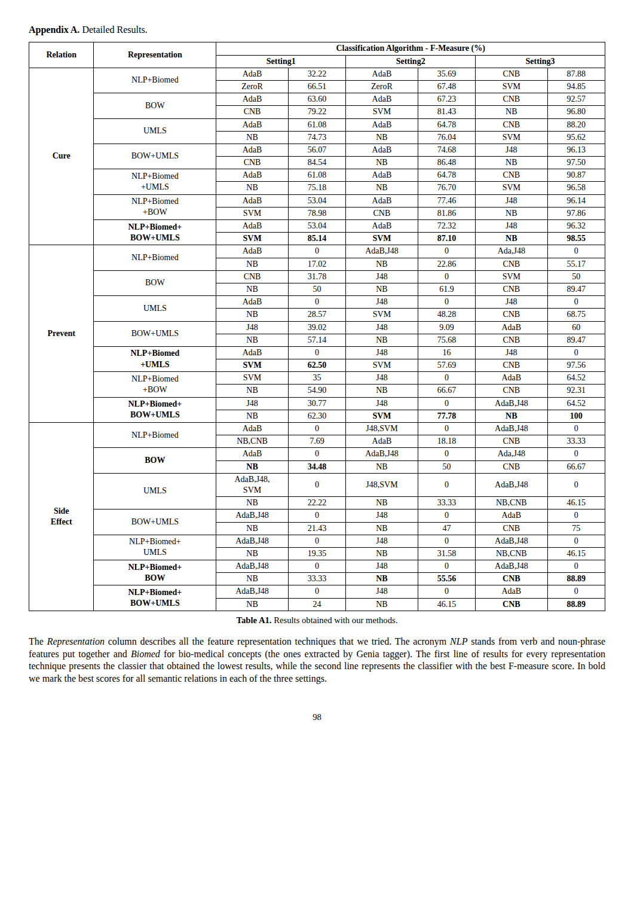Appendix A. Detailed Results.
Table A1. Results obtained with our methods.
| Relation | Representation | Classification Algorithm - F-Measure (%) |
| --- | --- | --- |
| Setting1 | Setting2 | Setting3 |
| Cure | NLP+Biomed | AdaB | 32.22 | AdaB | 35.69 | CNB | 87.88 |
| ZeroR | 66.51 | ZeroR | 67.48 | SVM | 94.85 |
| BOW | AdaB | 63.60 | AdaB | 67.23 | CNB | 92.57 |
| CNB | 79.22 | SVM | 81.43 | NB | 96.80 |
| UMLS | AdaB | 61.08 | AdaB | 64.78 | CNB | 88.20 |
| NB | 74.73 | NB | 76.04 | SVM | 95.62 |
| BOW+UMLS | AdaB | 56.07 | AdaB | 74.68 | J48 | 96.13 |
| CNB | 84.54 | NB | 86.48 | NB | 97.50 |
| NLP+Biomed +UMLS | AdaB | 61.08 | AdaB | 64.78 | CNB | 90.87 |
| NB | 75.18 | NB | 76.70 | SVM | 96.58 |
| NLP+Biomed +BOW | AdaB | 53.04 | AdaB | 77.46 | J48 | 96.14 |
| SVM | 78.98 | CNB | 81.86 | NB | 97.86 |
| NLP+Biomed+ BOW+UMLS | AdaB | 53.04 | AdaB | 72.32 | J48 | 96.32 |
| SVM | 85.14 | SVM | 87.10 | NB | 98.55 |
| Prevent | NLP+Biomed | AdaB | 0 | AdaB,J48 | 0 | Ada,J48 | 0 |
| NB | 17.02 | NB | 22.86 | CNB | 55.17 |
| BOW | CNB | 31.78 | J48 | 0 | SVM | 50 |
| NB | 50 | NB | 61.9 | CNB | 89.47 |
| UMLS | AdaB | 0 | J48 | 0 | J48 | 0 |
| NB | 28.57 | SVM | 48.28 | CNB | 68.75 |
| BOW+UMLS | J48 | 39.02 | J48 | 9.09 | AdaB | 60 |
| NB | 57.14 | NB | 75.68 | CNB | 89.47 |
| NLP+Biomed +UMLS | AdaB | 0 | J48 | 16 | J48 | 0 |
| SVM | 62.50 | SVM | 57.69 | CNB | 97.56 |
| NLP+Biomed +BOW | SVM | 35 | J48 | 0 | AdaB | 64.52 |
| NB | 54.90 | NB | 66.67 | CNB | 92.31 |
| NLP+Biomed+ BOW+UMLS | J48 | 30.77 | J48 | 0 | AdaB,J48 | 64.52 |
| NB | 62.30 | SVM | 77.78 | NB | 100 |
| Side Effect | NLP+Biomed | AdaB | 0 | J48,SVM | 0 | AdaB,J48 | 0 |
| NB,CNB | 7.69 | AdaB | 18.18 | CNB | 33.33 |
| BOW | AdaB | 0 | AdaB,J48 | 0 | Ada,J48 | 0 |
| NB | 34.48 | NB | 50 | CNB | 66.67 |
| UMLS | AdaB,J48, SVM | 0 | J48,SVM | 0 | AdaB,J48 | 0 |
| NB | 22.22 | NB | 33.33 | NB,CNB | 46.15 |
| BOW+UMLS | AdaB,J48 | 0 | J48 | 0 | AdaB | 0 |
| NB | 21.43 | NB | 47 | CNB | 75 |
| NLP+Biomed+ UMLS | AdaB,J48 | 0 | J48 | 0 | AdaB,J48 | 0 |
| NB | 19.35 | NB | 31.58 | NB,CNB | 46.15 |
| NLP+Biomed+ BOW | AdaB,J48 | 0 | J48 | 0 | AdaB,J48 | 0 |
| NB | 33.33 | NB | 55.56 | CNB | 88.89 |
| NLP+Biomed+ BOW+UMLS | AdaB,J48 | 0 | J48 | 0 | AdaB | 0 |
| NB | 24 | NB | 46.15 | CNB | 88.89 |
The Representation column describes all the feature representation techniques that we tried. The acronym NLP stands from verb and noun-phrase features put together and Biomed for bio-medical concepts (the ones extracted by Genia tagger). The first line of results for every representation technique presents the classier that obtained the lowest results, while the second line represents the classifier with the best F-measure score. In bold we mark the best scores for all semantic relations in each of the three settings.
98